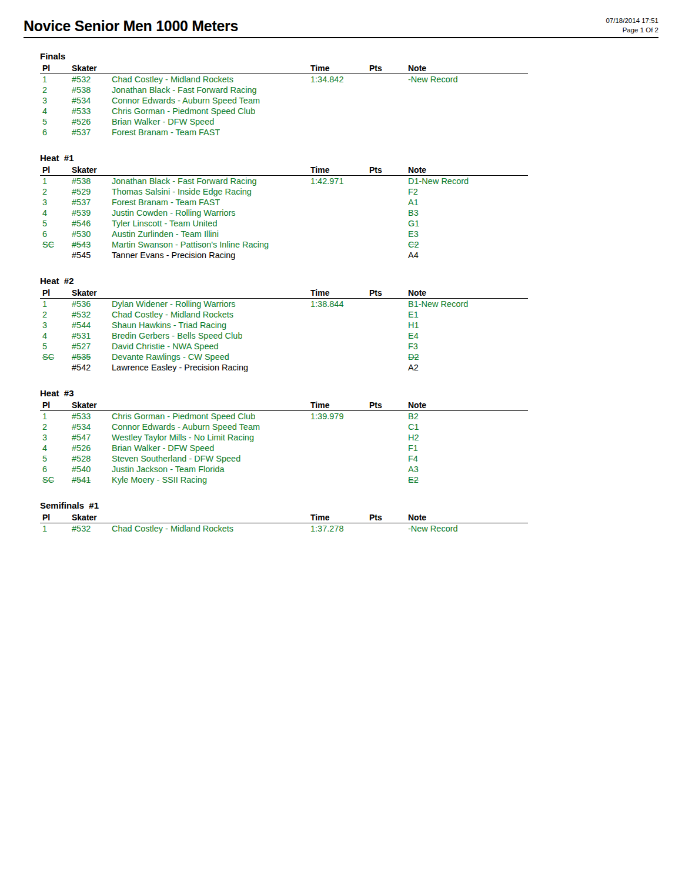Novice Senior Men 1000 Meters
07/18/2014 17:51
Page 1 Of 2
Finals
| Pl | Skater | Time | Pts | Note |
| --- | --- | --- | --- | --- |
| 1 | #532 | Chad Costley - Midland Rockets | 1:34.842 | | -New Record |
| 2 | #538 | Jonathan Black - Fast Forward Racing | | | |
| 3 | #534 | Connor Edwards - Auburn Speed Team | | | |
| 4 | #533 | Chris Gorman - Piedmont Speed Club | | | |
| 5 | #526 | Brian Walker - DFW Speed | | | |
| 6 | #537 | Forest Branam - Team FAST | | | |
Heat #1
| Pl | Skater | Time | Pts | Note |
| --- | --- | --- | --- | --- |
| 1 | #538 | Jonathan Black - Fast Forward Racing | 1:42.971 | | D1-New Record |
| 2 | #529 | Thomas Salsini - Inside Edge Racing | | | F2 |
| 3 | #537 | Forest Branam - Team FAST | | | A1 |
| 4 | #539 | Justin Cowden - Rolling Warriors | | | B3 |
| 5 | #546 | Tyler Linscott - Team United | | | G1 |
| 6 | #530 | Austin Zurlinden - Team Illini | | | E3 |
| SC | #543 | Martin Swanson - Pattison's Inline Racing | | | C2 |
| | #545 | Tanner Evans - Precision Racing | | | A4 |
Heat #2
| Pl | Skater | Time | Pts | Note |
| --- | --- | --- | --- | --- |
| 1 | #536 | Dylan Widener - Rolling Warriors | 1:38.844 | | B1-New Record |
| 2 | #532 | Chad Costley - Midland Rockets | | | E1 |
| 3 | #544 | Shaun Hawkins - Triad Racing | | | H1 |
| 4 | #531 | Bredin Gerbers - Bells Speed Club | | | E4 |
| 5 | #527 | David Christie - NWA Speed | | | F3 |
| SC | #535 | Devante Rawlings - CW Speed | | | D2 |
| | #542 | Lawrence Easley - Precision Racing | | | A2 |
Heat #3
| Pl | Skater | Time | Pts | Note |
| --- | --- | --- | --- | --- |
| 1 | #533 | Chris Gorman - Piedmont Speed Club | 1:39.979 | | B2 |
| 2 | #534 | Connor Edwards - Auburn Speed Team | | | C1 |
| 3 | #547 | Westley Taylor Mills - No Limit Racing | | | H2 |
| 4 | #526 | Brian Walker - DFW Speed | | | F1 |
| 5 | #528 | Steven Southerland - DFW Speed | | | F4 |
| 6 | #540 | Justin Jackson - Team Florida | | | A3 |
| SC | #541 | Kyle Moery - SSII Racing | | | E2 |
Semifinals #1
| Pl | Skater | Time | Pts | Note |
| --- | --- | --- | --- | --- |
| 1 | #532 | Chad Costley - Midland Rockets | 1:37.278 | | -New Record |